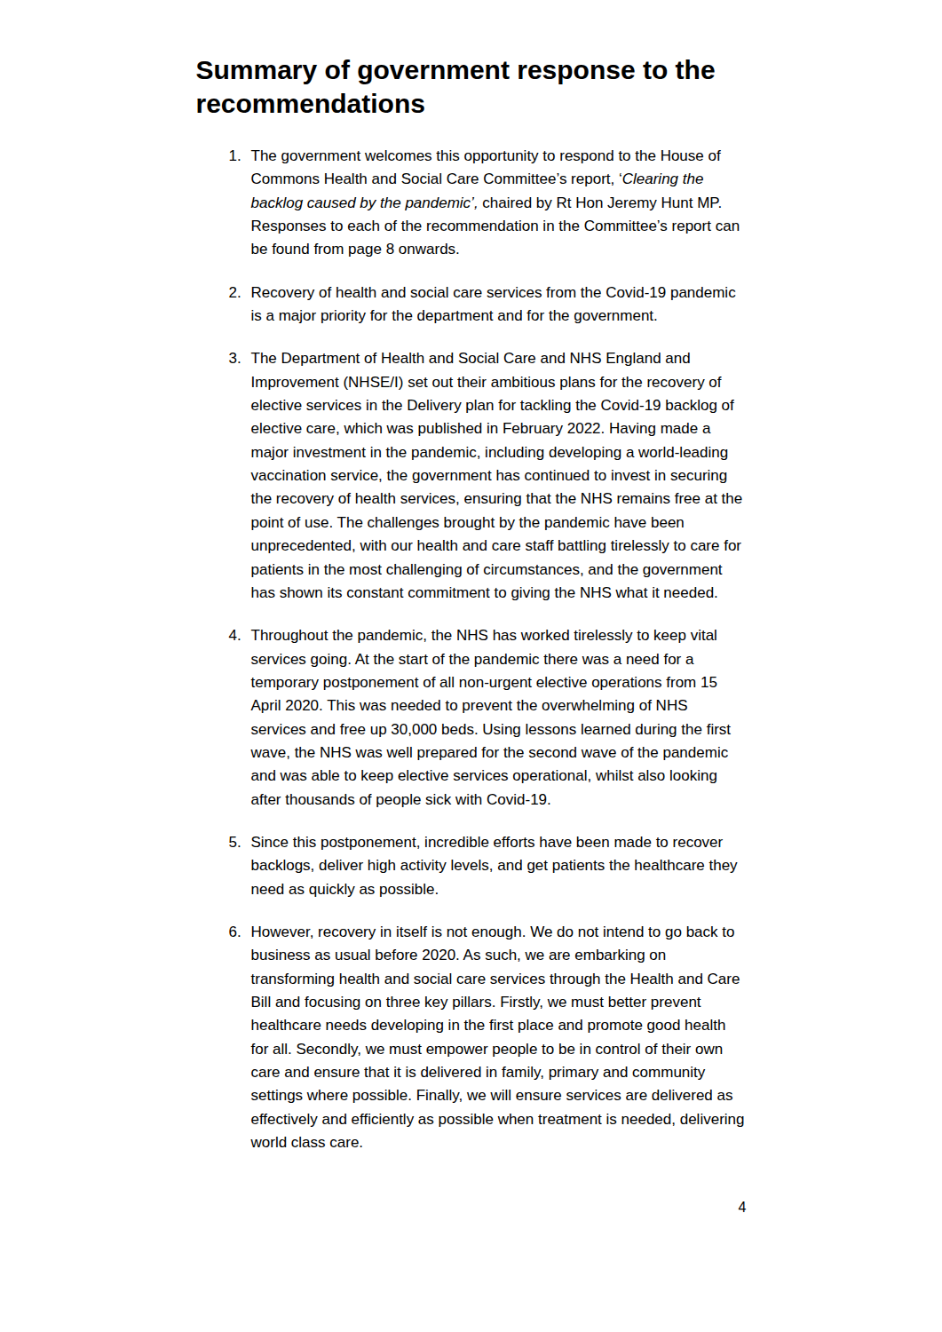Summary of government response to the recommendations
The government welcomes this opportunity to respond to the House of Commons Health and Social Care Committee’s report, ‘Clearing the backlog caused by the pandemic’, chaired by Rt Hon Jeremy Hunt MP. Responses to each of the recommendation in the Committee’s report can be found from page 8 onwards.
Recovery of health and social care services from the Covid-19 pandemic is a major priority for the department and for the government.
The Department of Health and Social Care and NHS England and Improvement (NHSE/I) set out their ambitious plans for the recovery of elective services in the Delivery plan for tackling the Covid-19 backlog of elective care, which was published in February 2022. Having made a major investment in the pandemic, including developing a world-leading vaccination service, the government has continued to invest in securing the recovery of health services, ensuring that the NHS remains free at the point of use. The challenges brought by the pandemic have been unprecedented, with our health and care staff battling tirelessly to care for patients in the most challenging of circumstances, and the government has shown its constant commitment to giving the NHS what it needed.
Throughout the pandemic, the NHS has worked tirelessly to keep vital services going. At the start of the pandemic there was a need for a temporary postponement of all non-urgent elective operations from 15 April 2020. This was needed to prevent the overwhelming of NHS services and free up 30,000 beds. Using lessons learned during the first wave, the NHS was well prepared for the second wave of the pandemic and was able to keep elective services operational, whilst also looking after thousands of people sick with Covid-19.
Since this postponement, incredible efforts have been made to recover backlogs, deliver high activity levels, and get patients the healthcare they need as quickly as possible.
However, recovery in itself is not enough. We do not intend to go back to business as usual before 2020. As such, we are embarking on transforming health and social care services through the Health and Care Bill and focusing on three key pillars. Firstly, we must better prevent healthcare needs developing in the first place and promote good health for all. Secondly, we must empower people to be in control of their own care and ensure that it is delivered in family, primary and community settings where possible. Finally, we will ensure services are delivered as effectively and efficiently as possible when treatment is needed, delivering world class care.
4